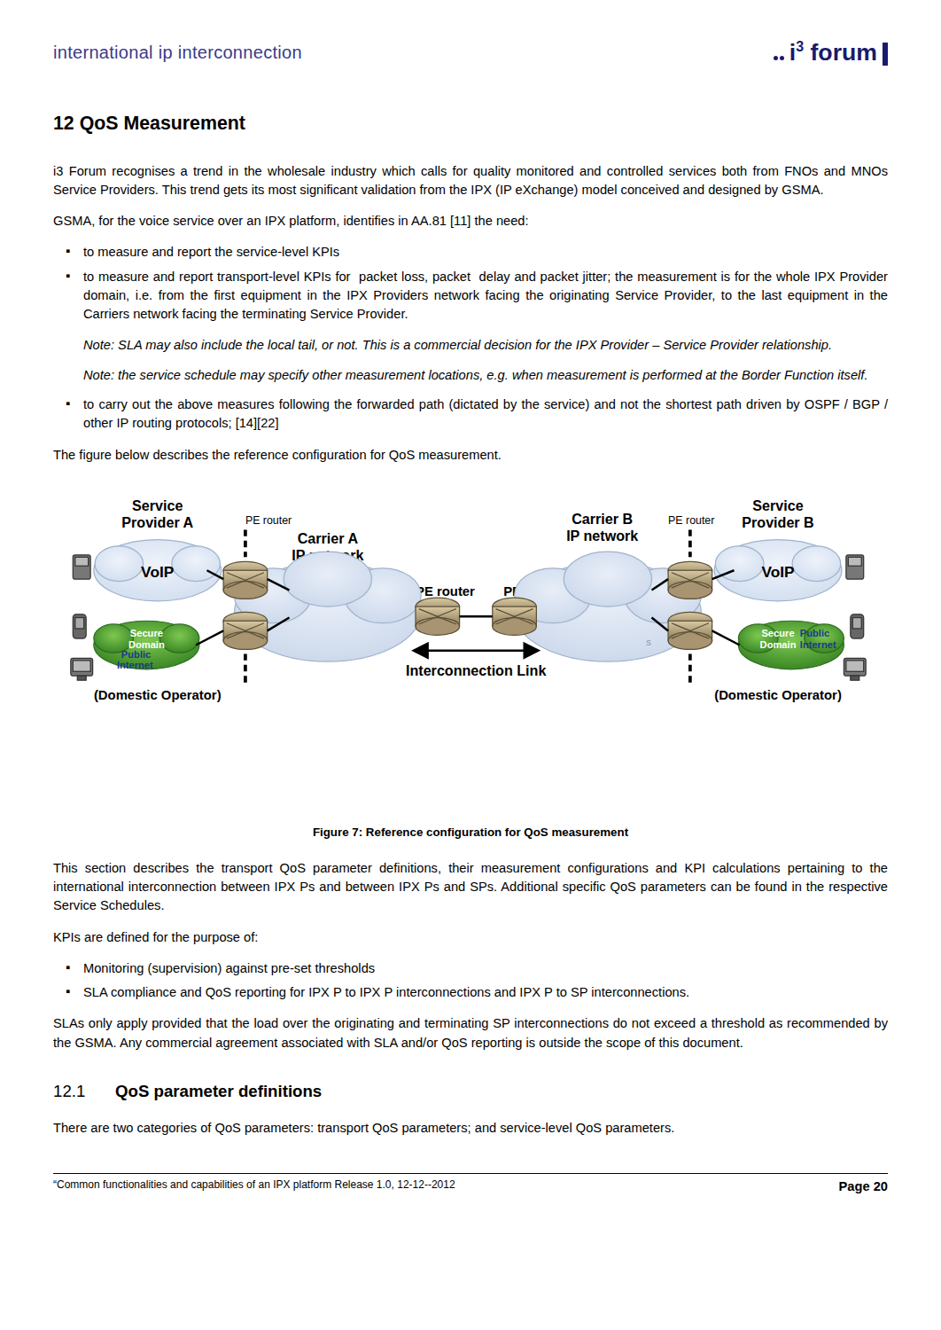international ip interconnection
i3 forum
12 QoS Measurement
i3 Forum recognises a trend in the wholesale industry which calls for quality monitored and controlled services both from FNOs and MNOs Service Providers. This trend gets its most significant validation from the IPX (IP eXchange) model conceived and designed by GSMA.
GSMA, for the voice service over an IPX platform, identifies in AA.81 [11] the need:
to measure and report the service-level KPIs
to measure and report transport-level KPIs for packet loss, packet delay and packet jitter; the measurement is for the whole IPX Provider domain, i.e. from the first equipment in the IPX Providers network facing the originating Service Provider, to the last equipment in the Carriers network facing the terminating Service Provider.
Note: SLA may also include the local tail, or not. This is a commercial decision for the IPX Provider – Service Provider relationship.
Note: the service schedule may specify other measurement locations, e.g. when measurement is performed at the Border Function itself.
to carry out the above measures following the forwarded path (dictated by the service) and not the shortest path driven by OSPF / BGP / other IP routing protocols; [14][22]
The figure below describes the reference configuration for QoS measurement.
Service Provider A Service Provider B PE router PE router Carrier A IP network Carrier B IP network PE router PE route VoIP Secure Domain Public Internet (Domestic Operator) VoIP Secure Domain Public Internet (Domestic Operator) Interconnection Link s
Figure 7: Reference configuration for QoS measurement
This section describes the transport QoS parameter definitions, their measurement configurations and KPI calculations pertaining to the international interconnection between IPX Ps and between IPX Ps and SPs. Additional specific QoS parameters can be found in the respective Service Schedules.
KPIs are defined for the purpose of:
Monitoring (supervision) against pre-set thresholds
SLA compliance and QoS reporting for IPX P to IPX P interconnections and IPX P to SP interconnections.
SLAs only apply provided that the load over the originating and terminating SP interconnections do not exceed a threshold as recommended by the GSMA. Any commercial agreement associated with SLA and/or QoS reporting is outside the scope of this document.
12.1 QoS parameter definitions
There are two categories of QoS parameters: transport QoS parameters; and service-level QoS parameters.
“Common functionalities and capabilities of an IPX platform Release 1.0, 12-12--2012
Page 20